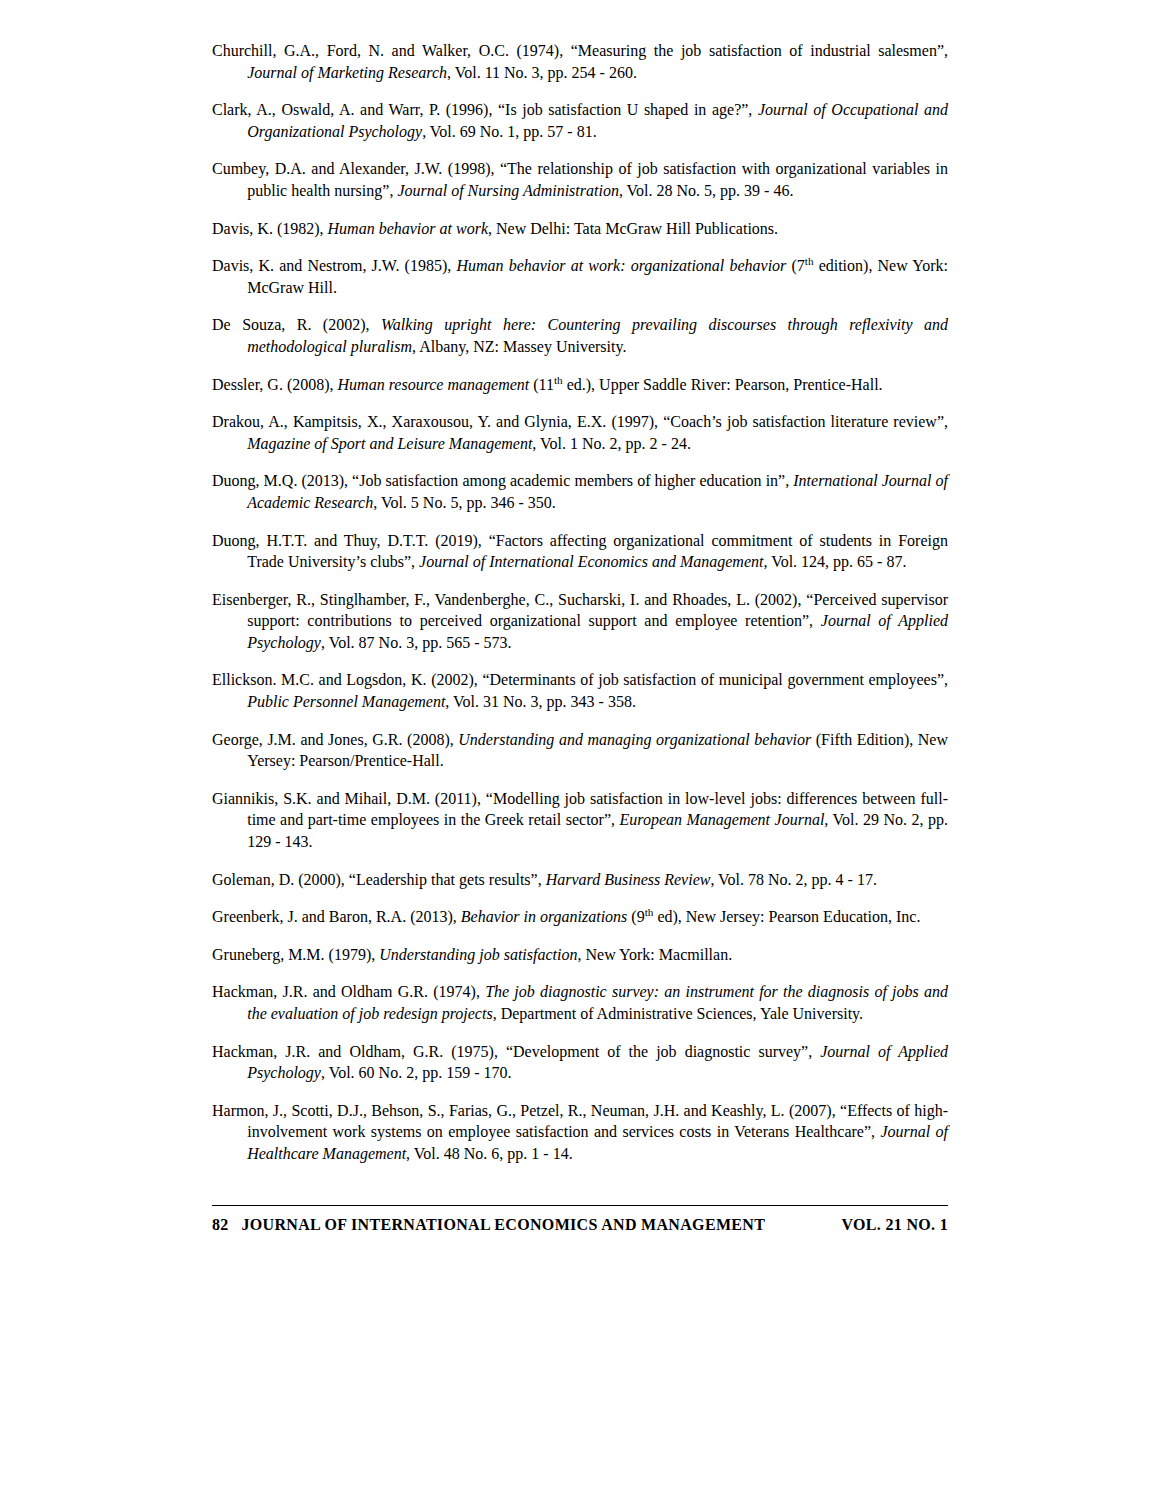Churchill, G.A., Ford, N. and Walker, O.C. (1974), “Measuring the job satisfaction of industrial salesmen”, Journal of Marketing Research, Vol. 11 No. 3, pp. 254 - 260.
Clark, A., Oswald, A. and Warr, P. (1996), “Is job satisfaction U shaped in age?”, Journal of Occupational and Organizational Psychology, Vol. 69 No. 1, pp. 57 - 81.
Cumbey, D.A. and Alexander, J.W. (1998), “The relationship of job satisfaction with organizational variables in public health nursing”, Journal of Nursing Administration, Vol. 28 No. 5, pp. 39 - 46.
Davis, K. (1982), Human behavior at work, New Delhi: Tata McGraw Hill Publications.
Davis, K. and Nestrom, J.W. (1985), Human behavior at work: organizational behavior (7th edition), New York: McGraw Hill.
De Souza, R. (2002), Walking upright here: Countering prevailing discourses through reflexivity and methodological pluralism, Albany, NZ: Massey University.
Dessler, G. (2008), Human resource management (11th ed.), Upper Saddle River: Pearson, Prentice-Hall.
Drakou, A., Kampitsis, X., Xaraxousou, Y. and Glynia, E.X. (1997), “Coach’s job satisfaction literature review”, Magazine of Sport and Leisure Management, Vol. 1 No. 2, pp. 2 - 24.
Duong, M.Q. (2013), “Job satisfaction among academic members of higher education in”, International Journal of Academic Research, Vol. 5 No. 5, pp. 346 - 350.
Duong, H.T.T. and Thuy, D.T.T. (2019), “Factors affecting organizational commitment of students in Foreign Trade University’s clubs”, Journal of International Economics and Management, Vol. 124, pp. 65 - 87.
Eisenberger, R., Stinglhamber, F., Vandenberghe, C., Sucharski, I. and Rhoades, L. (2002), “Perceived supervisor support: contributions to perceived organizational support and employee retention”, Journal of Applied Psychology, Vol. 87 No. 3, pp. 565 - 573.
Ellickson. M.C. and Logsdon, K. (2002), “Determinants of job satisfaction of municipal government employees”, Public Personnel Management, Vol. 31 No. 3, pp. 343 - 358.
George, J.M. and Jones, G.R. (2008), Understanding and managing organizational behavior (Fifth Edition), New Yersey: Pearson/Prentice-Hall.
Giannikis, S.K. and Mihail, D.M. (2011), “Modelling job satisfaction in low-level jobs: differences between full-time and part-time employees in the Greek retail sector”, European Management Journal, Vol. 29 No. 2, pp. 129 - 143.
Goleman, D. (2000), “Leadership that gets results”, Harvard Business Review, Vol. 78 No. 2, pp. 4 - 17.
Greenberk, J. and Baron, R.A. (2013), Behavior in organizations (9th ed), New Jersey: Pearson Education, Inc.
Gruneberg, M.M. (1979), Understanding job satisfaction, New York: Macmillan.
Hackman, J.R. and Oldham G.R. (1974), The job diagnostic survey: an instrument for the diagnosis of jobs and the evaluation of job redesign projects, Department of Administrative Sciences, Yale University.
Hackman, J.R. and Oldham, G.R. (1975), “Development of the job diagnostic survey”, Journal of Applied Psychology, Vol. 60 No. 2, pp. 159 - 170.
Harmon, J., Scotti, D.J., Behson, S., Farias, G., Petzel, R., Neuman, J.H. and Keashly, L. (2007), “Effects of high-involvement work systems on employee satisfaction and services costs in Veterans Healthcare”, Journal of Healthcare Management, Vol. 48 No. 6, pp. 1 - 14.
82 JOURNAL OF INTERNATIONAL ECONOMICS AND MANAGEMENT
VOL. 21 NO. 1